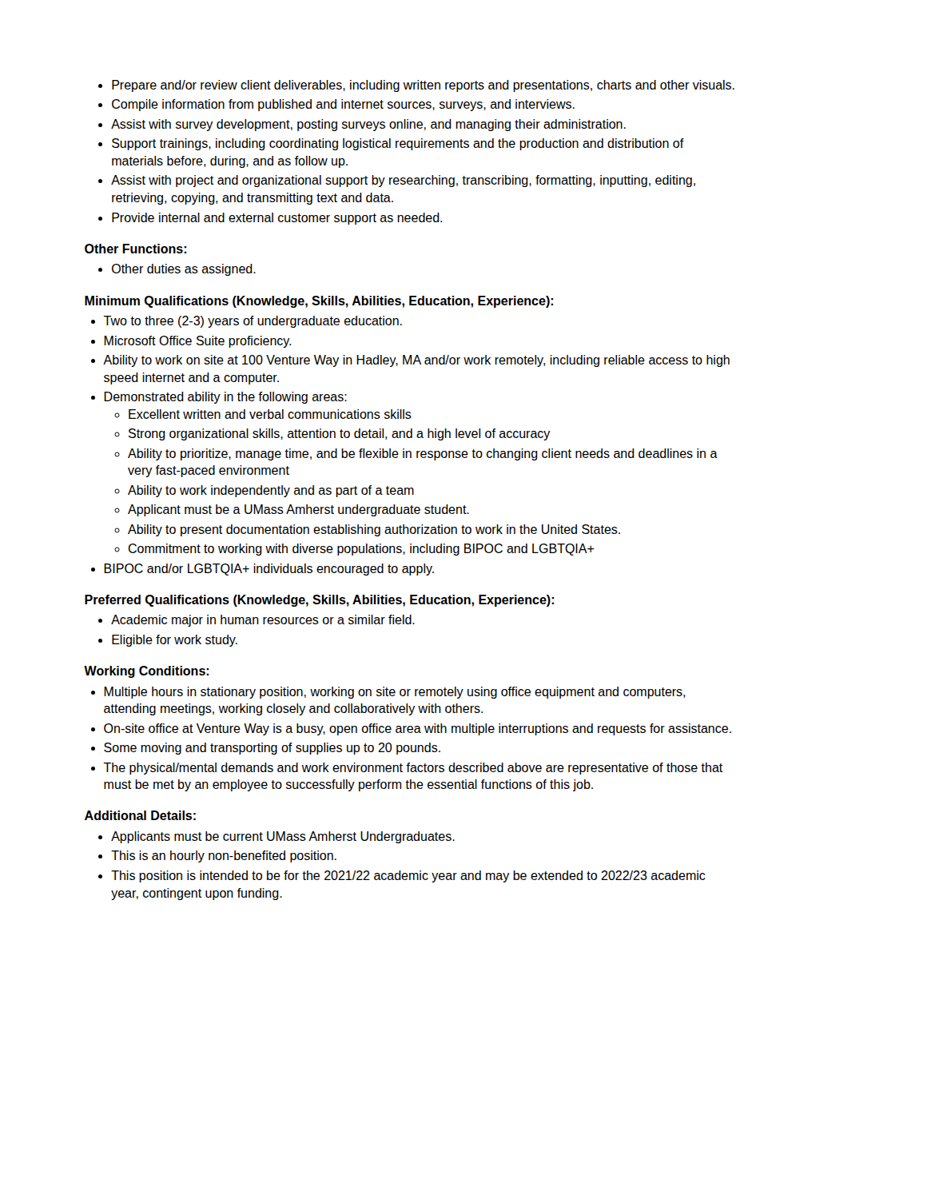Prepare and/or review client deliverables, including written reports and presentations, charts and other visuals.
Compile information from published and internet sources, surveys, and interviews.
Assist with survey development, posting surveys online, and managing their administration.
Support trainings, including coordinating logistical requirements and the production and distribution of materials before, during, and as follow up.
Assist with project and organizational support by researching, transcribing, formatting, inputting, editing, retrieving, copying, and transmitting text and data.
Provide internal and external customer support as needed.
Other Functions:
Other duties as assigned.
Minimum Qualifications (Knowledge, Skills, Abilities, Education, Experience):
Two to three (2-3) years of undergraduate education.
Microsoft Office Suite proficiency.
Ability to work on site at 100 Venture Way in Hadley, MA and/or work remotely, including reliable access to high speed internet and a computer.
Demonstrated ability in the following areas:
Excellent written and verbal communications skills
Strong organizational skills, attention to detail, and a high level of accuracy
Ability to prioritize, manage time, and be flexible in response to changing client needs and deadlines in a very fast-paced environment
Ability to work independently and as part of a team
Applicant must be a UMass Amherst undergraduate student.
Ability to present documentation establishing authorization to work in the United States.
Commitment to working with diverse populations, including BIPOC and LGBTQIA+
BIPOC and/or LGBTQIA+ individuals encouraged to apply.
Preferred Qualifications (Knowledge, Skills, Abilities, Education, Experience):
Academic major in human resources or a similar field.
Eligible for work study.
Working Conditions:
Multiple hours in stationary position, working on site or remotely using office equipment and computers, attending meetings, working closely and collaboratively with others.
On-site office at Venture Way is a busy, open office area with multiple interruptions and requests for assistance.
Some moving and transporting of supplies up to 20 pounds.
The physical/mental demands and work environment factors described above are representative of those that must be met by an employee to successfully perform the essential functions of this job.
Additional Details:
Applicants must be current UMass Amherst Undergraduates.
This is an hourly non-benefited position.
This position is intended to be for the 2021/22 academic year and may be extended to 2022/23 academic year, contingent upon funding.